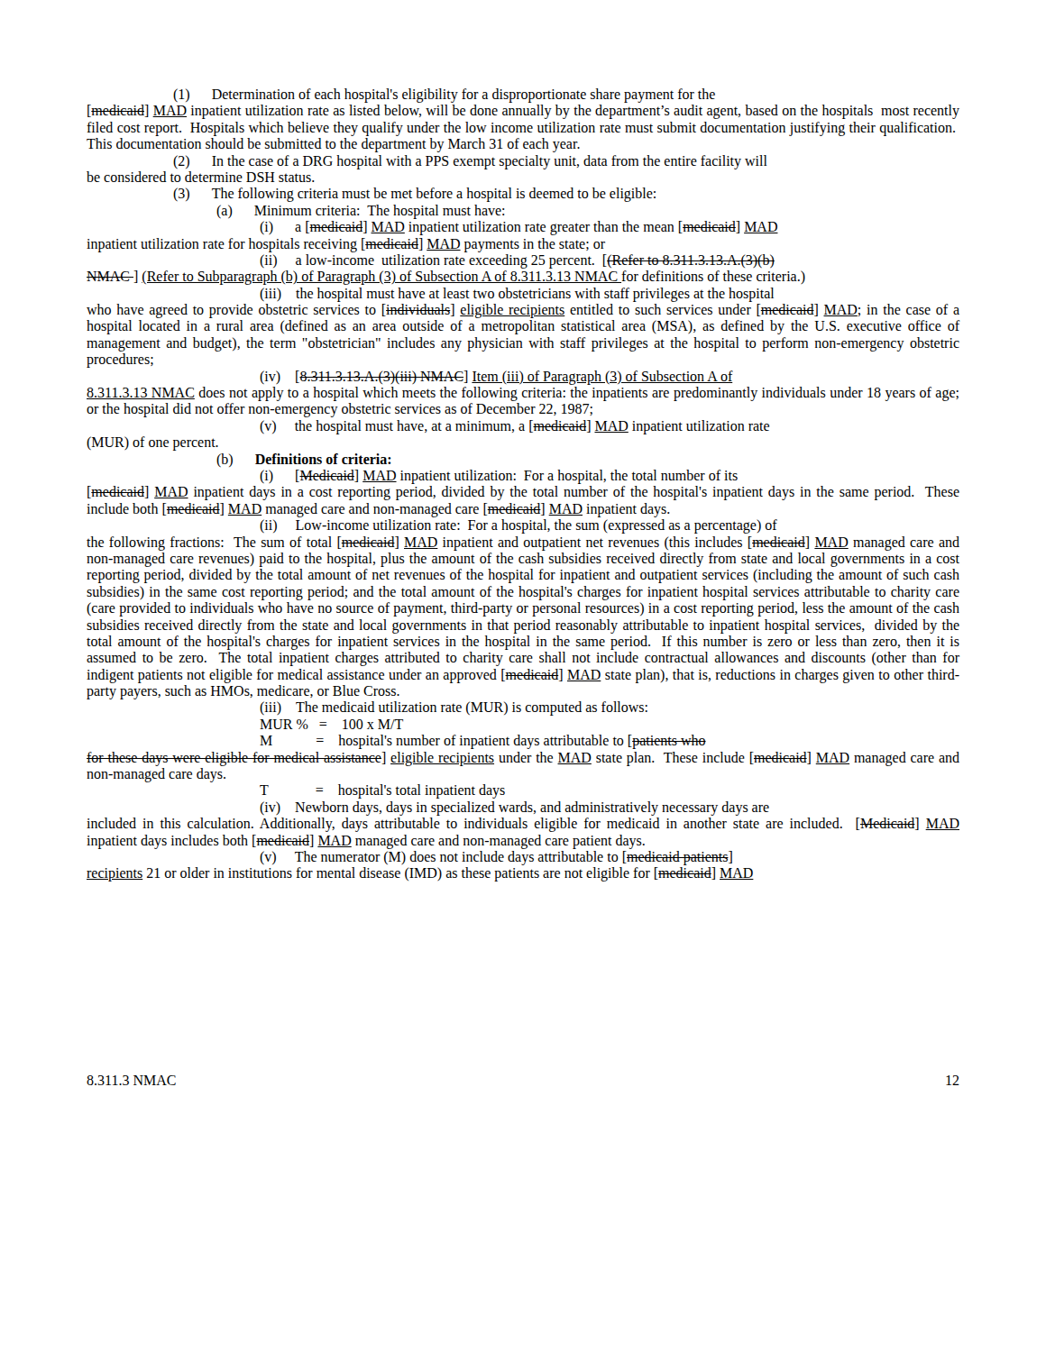(1) Determination of each hospital's eligibility for a disproportionate share payment for the
[medicaid] MAD inpatient utilization rate as listed below, will be done annually by the department’s audit agent, based on the hospitals most recently filed cost report. Hospitals which believe they qualify under the low income utilization rate must submit documentation justifying their qualification. This documentation should be submitted to the department by March 31 of each year.
(2) In the case of a DRG hospital with a PPS exempt specialty unit, data from the entire facility will
be considered to determine DSH status.
(3) The following criteria must be met before a hospital is deemed to be eligible:
(a) Minimum criteria: The hospital must have:
(i) a [medicaid] MAD inpatient utilization rate greater than the mean [medicaid] MAD
inpatient utilization rate for hospitals receiving [medicaid] MAD payments in the state; or
(ii) a low-income utilization rate exceeding 25 percent. [(Refer to 8.311.3.13.A.(3)(b)
NMAC ] (Refer to Subparagraph (b) of Paragraph (3) of Subsection A of 8.311.3.13 NMAC for definitions of these criteria.)
(iii) the hospital must have at least two obstetricians with staff privileges at the hospital
who have agreed to provide obstetric services to [individuals] eligible recipients entitled to such services under [medicaid] MAD; in the case of a hospital located in a rural area (defined as an area outside of a metropolitan statistical area (MSA), as defined by the U.S. executive office of management and budget), the term "obstetrician" includes any physician with staff privileges at the hospital to perform non-emergency obstetric procedures;
(iv) [8.311.3.13.A.(3)(iii) NMAC] Item (iii) of Paragraph (3) of Subsection A of
8.311.3.13 NMAC does not apply to a hospital which meets the following criteria: the inpatients are predominantly individuals under 18 years of age; or the hospital did not offer non-emergency obstetric services as of December 22, 1987;
(v) the hospital must have, at a minimum, a [medicaid] MAD inpatient utilization rate
(MUR) of one percent.
(b) Definitions of criteria:
(i) [Medicaid] MAD inpatient utilization: For a hospital, the total number of its
[medicaid] MAD inpatient days in a cost reporting period, divided by the total number of the hospital's inpatient days in the same period. These include both [medicaid] MAD managed care and non-managed care [medicaid] MAD inpatient days.
(ii) Low-income utilization rate: For a hospital, the sum (expressed as a percentage) of
the following fractions: The sum of total [medicaid] MAD inpatient and outpatient net revenues (this includes [medicaid] MAD managed care and non-managed care revenues) paid to the hospital, plus the amount of the cash subsidies received directly from state and local governments in a cost reporting period, divided by the total amount of net revenues of the hospital for inpatient and outpatient services (including the amount of such cash subsidies) in the same cost reporting period; and the total amount of the hospital's charges for inpatient hospital services attributable to charity care (care provided to individuals who have no source of payment, third-party or personal resources) in a cost reporting period, less the amount of the cash subsidies received directly from the state and local governments in that period reasonably attributable to inpatient hospital services, divided by the total amount of the hospital's charges for inpatient services in the hospital in the same period. If this number is zero or less than zero, then it is assumed to be zero. The total inpatient charges attributed to charity care shall not include contractual allowances and discounts (other than for indigent patients not eligible for medical assistance under an approved [medicaid] MAD state plan), that is, reductions in charges given to other third-party payers, such as HMOs, medicare, or Blue Cross.
(iii) The medicaid utilization rate (MUR) is computed as follows:
MUR % = 100 x M/T
M = hospital's number of inpatient days attributable to [patients who
for these days were eligible for medical assistance] eligible recipients under the MAD state plan. These include [medicaid] MAD managed care and non-managed care days.
T = hospital's total inpatient days
(iv) Newborn days, days in specialized wards, and administratively necessary days are
included in this calculation. Additionally, days attributable to individuals eligible for medicaid in another state are included. [Medicaid] MAD inpatient days includes both [medicaid] MAD managed care and non-managed care patient days.
(v) The numerator (M) does not include days attributable to [medicaid patients]
recipients 21 or older in institutions for mental disease (IMD) as these patients are not eligible for [medicaid] MAD
8.311.3 NMAC 12